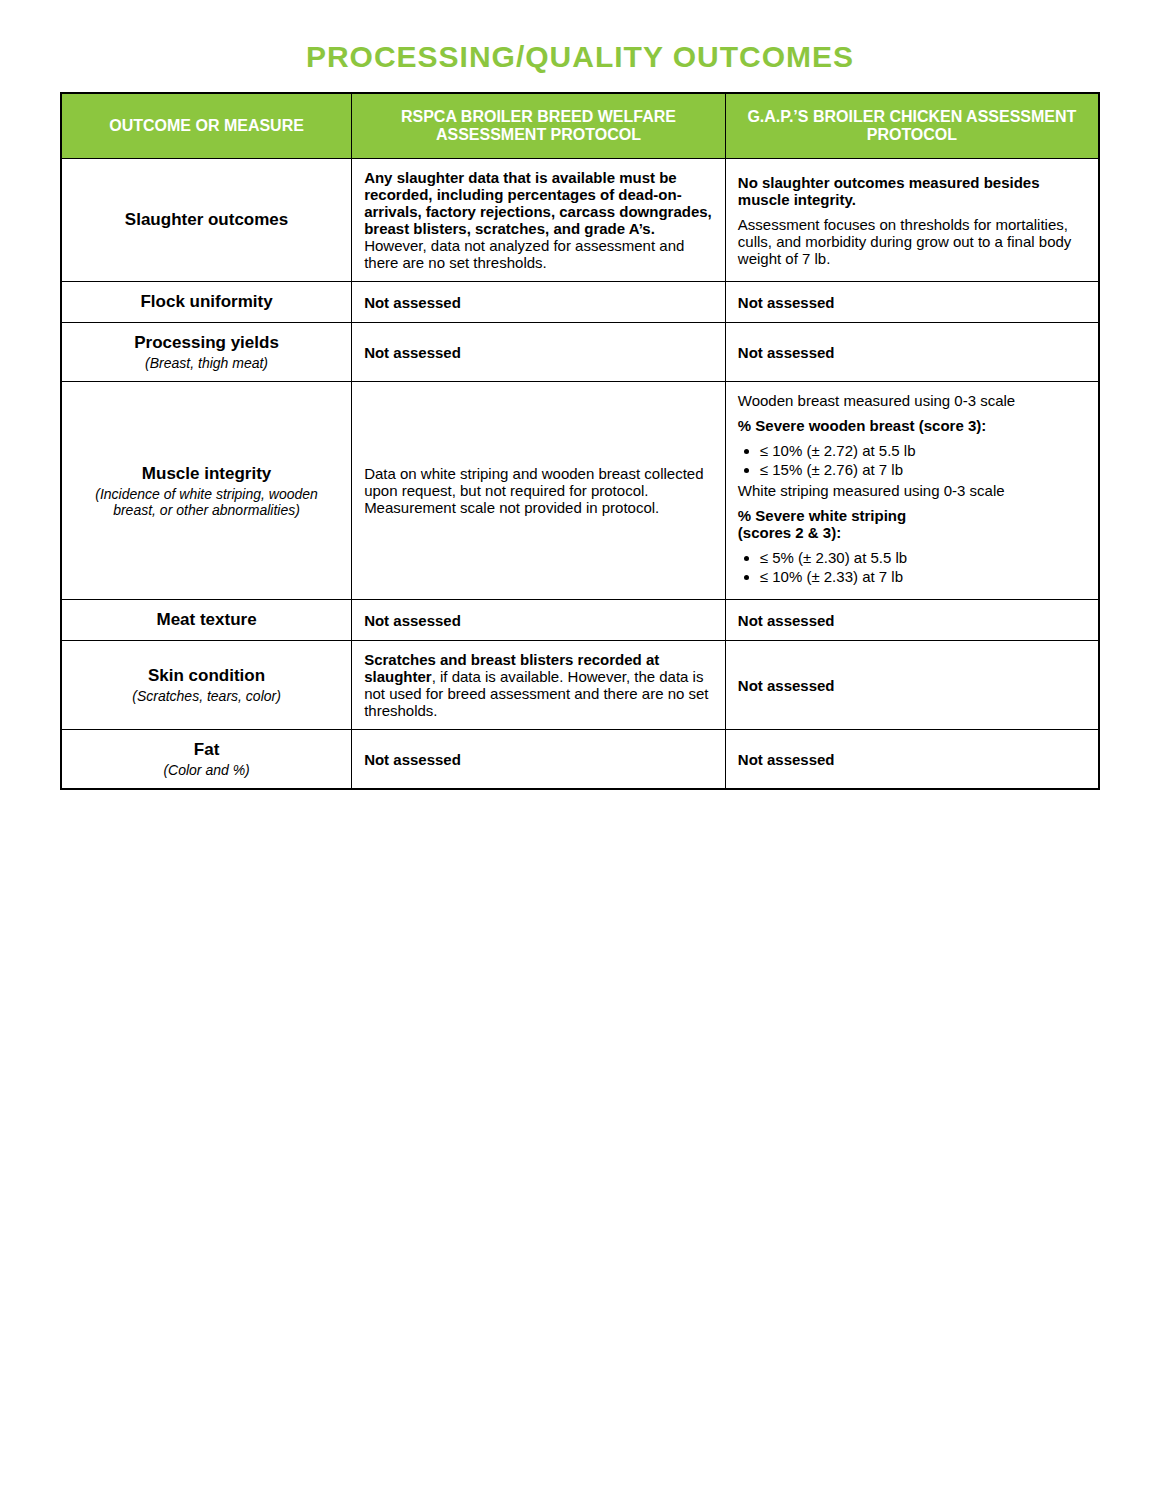Processing/Quality Outcomes
| OUTCOME OR MEASURE | RSPCA BROILER BREED WELFARE ASSESSMENT PROTOCOL | G.A.P.’S BROILER CHICKEN ASSESSMENT PROTOCOL |
| --- | --- | --- |
| Slaughter outcomes | Any slaughter data that is available must be recorded, including percentages of dead-on-arrivals, factory rejections, carcass downgrades, breast blisters, scratches, and grade A’s. However, data not analyzed for assessment and there are no set thresholds. | No slaughter outcomes measured besides muscle integrity. Assessment focuses on thresholds for mortalities, culls, and morbidity during grow out to a final body weight of 7 lb. |
| Flock uniformity | Not assessed | Not assessed |
| Processing yields (Breast, thigh meat) | Not assessed | Not assessed |
| Muscle integrity (Incidence of white striping, wooden breast, or other abnormalities) | Data on white striping and wooden breast collected upon request, but not required for protocol. Measurement scale not provided in protocol. | Wooden breast measured using 0-3 scale % Severe wooden breast (score 3): ≤ 10% (± 2.72) at 5.5 lb ≤ 15% (± 2.76) at 7 lb White striping measured using 0-3 scale % Severe white striping (scores 2 & 3): ≤ 5% (± 2.30) at 5.5 lb ≤ 10% (± 2.33) at 7 lb |
| Meat texture | Not assessed | Not assessed |
| Skin condition (Scratches, tears, color) | Scratches and breast blisters recorded at slaughter , if data is available. However, the data is not used for breed assessment and there are no set thresholds. | Not assessed |
| Fat (Color and %) | Not assessed | Not assessed |